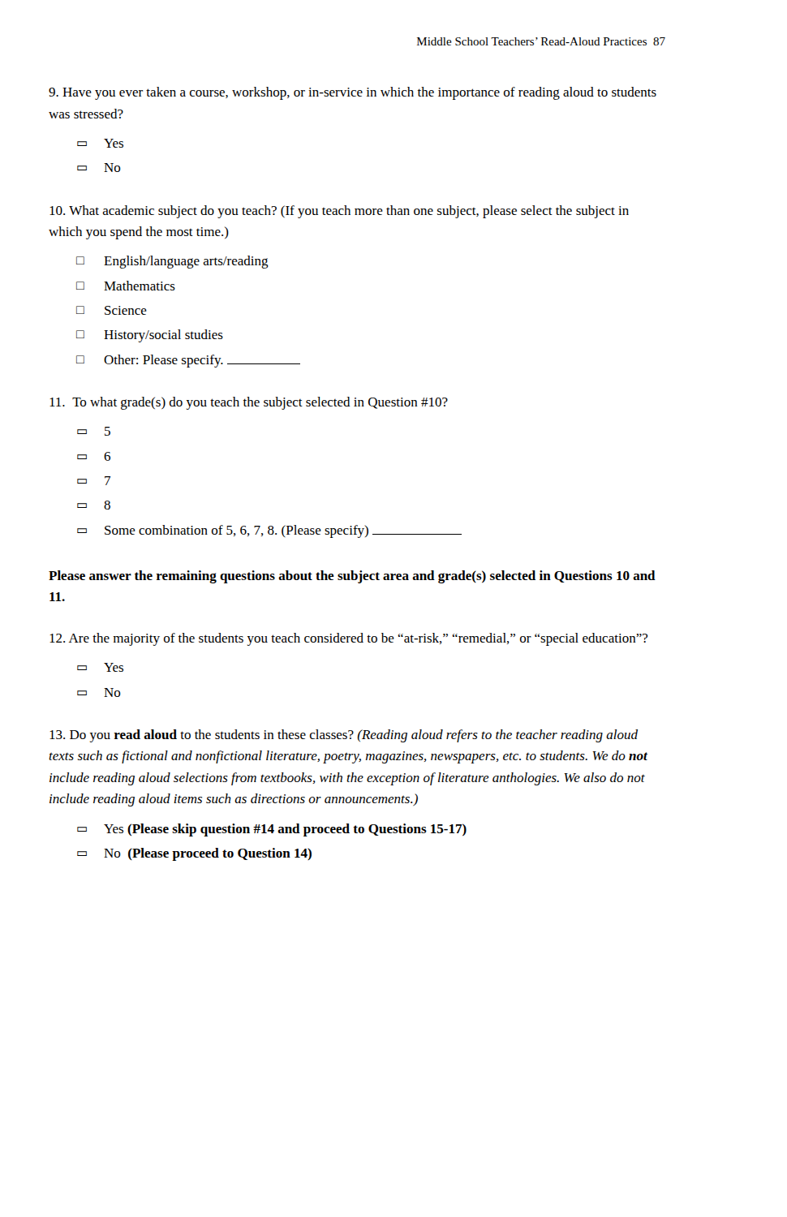Middle School Teachers’ Read-Aloud Practices 87
9. Have you ever taken a course, workshop, or in-service in which the importance of reading aloud to students was stressed?
Yes
No
10. What academic subject do you teach? (If you teach more than one subject, please select the subject in which you spend the most time.)
English/language arts/reading
Mathematics
Science
History/social studies
Other: Please specify.
11. To what grade(s) do you teach the subject selected in Question #10?
5
6
7
8
Some combination of 5, 6, 7, 8. (Please specify)
Please answer the remaining questions about the subject area and grade(s) selected in Questions 10 and 11.
12. Are the majority of the students you teach considered to be “at-risk,” “remedial,” or “special education”?
Yes
No
13. Do you read aloud to the students in these classes? (Reading aloud refers to the teacher reading aloud texts such as fictional and nonfictional literature, poetry, magazines, newspapers, etc. to students. We do not include reading aloud selections from textbooks, with the exception of literature anthologies. We also do not include reading aloud items such as directions or announcements.)
Yes (Please skip question #14 and proceed to Questions 15-17)
No (Please proceed to Question 14)